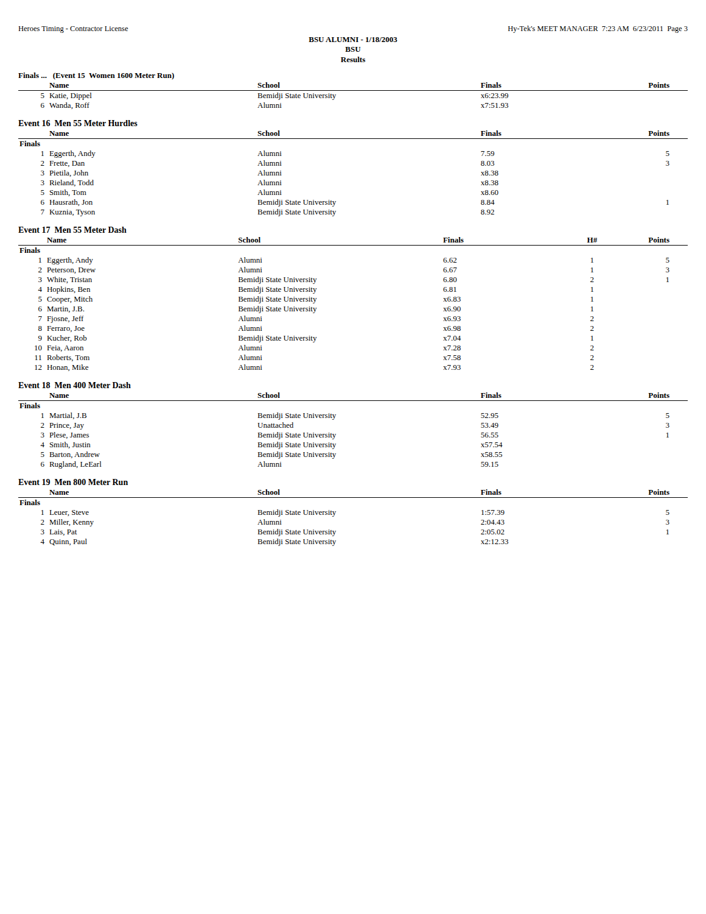Heroes Timing - Contractor License Hy-Tek's MEET MANAGER 7:23 AM 6/23/2011 Page 3
BSU ALUMNI - 1/18/2003
BSU
Results
Finals ... (Event 15 Women 1600 Meter Run)
| | Name | School | Finals | Points |
| --- | --- | --- | --- | --- |
| 5 | Katie, Dippel | Bemidji State University | x6:23.99 | |
| 6 | Wanda, Roff | Alumni | x7:51.93 | |
Event 16 Men 55 Meter Hurdles
| | Name | School | Finals | Points |
| --- | --- | --- | --- | --- |
| Finals |
| 1 | Eggerth, Andy | Alumni | 7.59 | 5 |
| 2 | Frette, Dan | Alumni | 8.03 | 3 |
| 3 | Pietila, John | Alumni | x8.38 | |
| 3 | Rieland, Todd | Alumni | x8.38 | |
| 5 | Smith, Tom | Alumni | x8.60 | |
| 6 | Hausrath, Jon | Bemidji State University | 8.84 | 1 |
| 7 | Kuznia, Tyson | Bemidji State University | 8.92 | |
Event 17 Men 55 Meter Dash
| | Name | School | Finals | H# | Points |
| --- | --- | --- | --- | --- | --- |
| Finals |
| 1 | Eggerth, Andy | Alumni | 6.62 | 1 | 5 |
| 2 | Peterson, Drew | Alumni | 6.67 | 1 | 3 |
| 3 | White, Tristan | Bemidji State University | 6.80 | 2 | 1 |
| 4 | Hopkins, Ben | Bemidji State University | 6.81 | 1 | |
| 5 | Cooper, Mitch | Bemidji State University | x6.83 | 1 | |
| 6 | Martin, J.B. | Bemidji State University | x6.90 | 1 | |
| 7 | Fjosne, Jeff | Alumni | x6.93 | 2 | |
| 8 | Ferraro, Joe | Alumni | x6.98 | 2 | |
| 9 | Kucher, Rob | Bemidji State University | x7.04 | 1 | |
| 10 | Feia, Aaron | Alumni | x7.28 | 2 | |
| 11 | Roberts, Tom | Alumni | x7.58 | 2 | |
| 12 | Honan, Mike | Alumni | x7.93 | 2 | |
Event 18 Men 400 Meter Dash
| | Name | School | Finals | Points |
| --- | --- | --- | --- | --- |
| Finals |
| 1 | Martial, J.B | Bemidji State University | 52.95 | 5 |
| 2 | Prince, Jay | Unattached | 53.49 | 3 |
| 3 | Plese, James | Bemidji State University | 56.55 | 1 |
| 4 | Smith, Justin | Bemidji State University | x57.54 | |
| 5 | Barton, Andrew | Bemidji State University | x58.55 | |
| 6 | Rugland, LeEarl | Alumni | 59.15 | |
Event 19 Men 800 Meter Run
| | Name | School | Finals | Points |
| --- | --- | --- | --- | --- |
| Finals |
| 1 | Leuer, Steve | Bemidji State University | 1:57.39 | 5 |
| 2 | Miller, Kenny | Alumni | 2:04.43 | 3 |
| 3 | Lais, Pat | Bemidji State University | 2:05.02 | 1 |
| 4 | Quinn, Paul | Bemidji State University | x2:12.33 | |